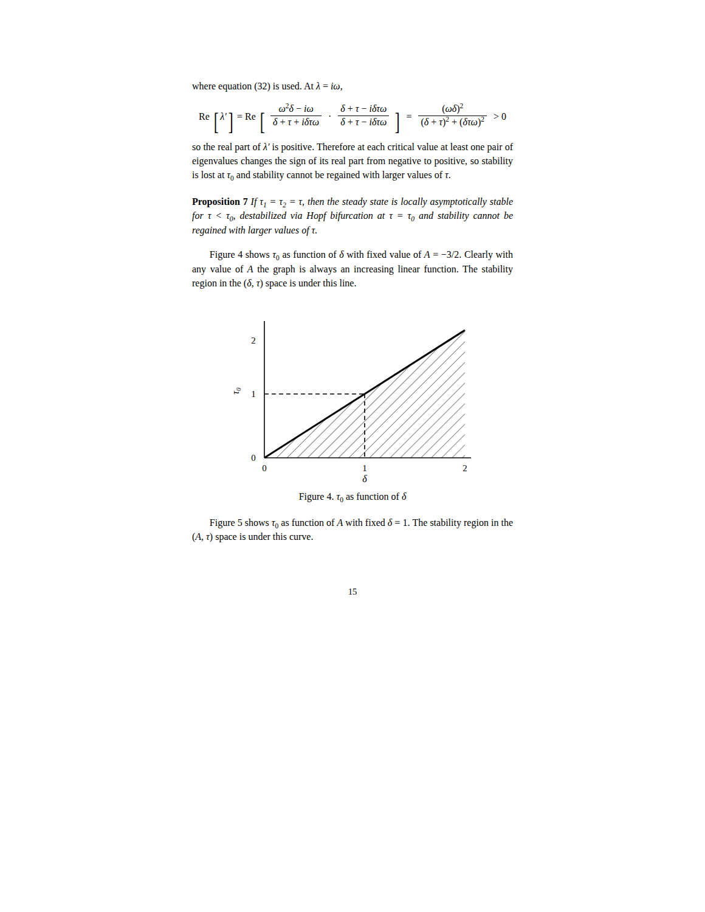where equation (32) is used. At λ = iω,
Re [λ′] = Re [ ω2δ − iω δ + τ + iδτω · δ + τ − iδτω δ + τ − iδτω ] = (ωδ)2(δ + τ)2 + (δτω)2 > 0
so the real part of λ′ is positive. Therefore at each critical value at least one pair of eigenvalues changes the sign of its real part from negative to positive, so stability is lost at τ0 and stability cannot be regained with larger values of τ.
Proposition 7 If τ1 = τ2 = τ, then the steady state is locally asymptotically stable for τ < τ0, destabilized via Hopf bifurcation at τ = τ0 and stability cannot be regained with larger values of τ.
Figure 4 shows τ0 as function of δ with fixed value of A = −3/2. Clearly with any value of A the graph is always an increasing linear function. The stability region in the (δ, τ) space is under this line.
0 1 2 0 1 2 δ τ0
Figure 4. τ0 as function of δ
Figure 5 shows τ0 as function of A with fixed δ = 1. The stability region in the (A, τ) space is under this curve.
15